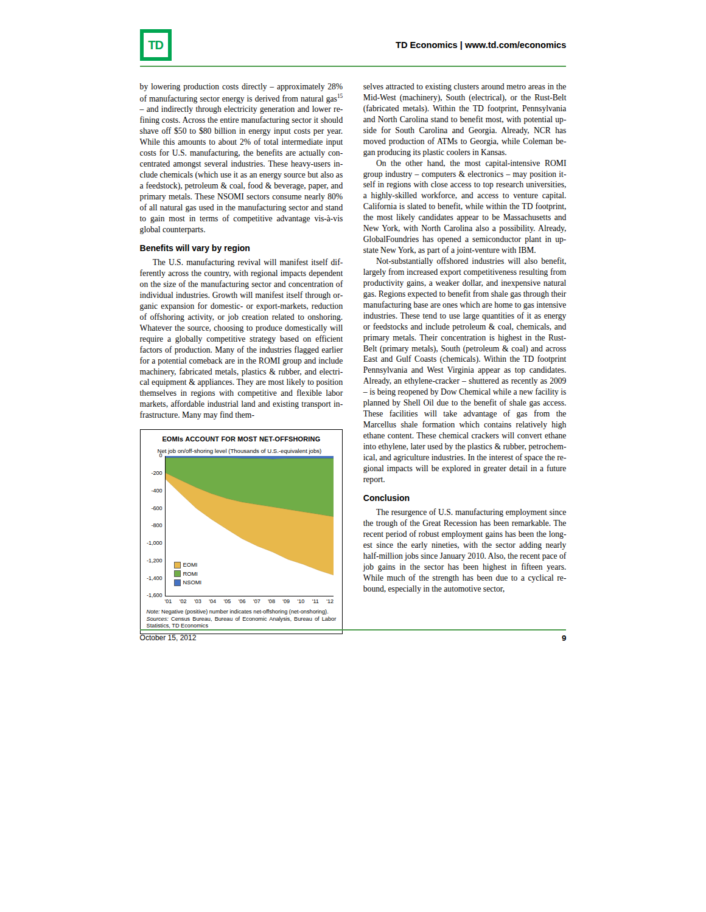TD
TD Economics | www.td.com/economics
by lowering production costs directly – approximately 28% of manufacturing sector energy is derived from natural gas15 – and indirectly through electricity generation and lower refining costs. Across the entire manufacturing sector it should shave off $50 to $80 billion in energy input costs per year. While this amounts to about 2% of total intermediate input costs for U.S. manufacturing, the benefits are actually concentrated amongst several industries. These heavy-users include chemicals (which use it as an energy source but also as a feedstock), petroleum & coal, food & beverage, paper, and primary metals. These NSOMI sectors consume nearly 80% of all natural gas used in the manufacturing sector and stand to gain most in terms of competitive advantage vis-à-vis global counterparts.
Benefits will vary by region
The U.S. manufacturing revival will manifest itself differently across the country, with regional impacts dependent on the size of the manufacturing sector and concentration of individual industries. Growth will manifest itself through organic expansion for domestic- or export-markets, reduction of offshoring activity, or job creation related to onshoring. Whatever the source, choosing to produce domestically will require a globally competitive strategy based on efficient factors of production. Many of the industries flagged earlier for a potential comeback are in the ROMI group and include machinery, fabricated metals, plastics & rubber, and electrical equipment & appliances. They are most likely to position themselves in regions with competitive and flexible labor markets, affordable industrial land and existing transport infrastructure. Many may find them-
EOMIs ACCOUNT FOR MOST NET-OFFSHORING
Net job on/off-shoring level (Thousands of U.S.-equivalent jobs)
0 -200 -400 -600 -800 -1,000 -1,200 -1,400 -1,600
EOMI
ROMI
NSOMI
'01'02'03'04'05'06'07'08'09'10'11'12
Note: Negative (positive) number indicates net-offshoring (net-onshoring).
Sources: Census Bureau, Bureau of Economic Analysis, Bureau of Labor Statistics, TD Economics
selves attracted to existing clusters around metro areas in the Mid-West (machinery), South (electrical), or the Rust-Belt (fabricated metals). Within the TD footprint, Pennsylvania and North Carolina stand to benefit most, with potential upside for South Carolina and Georgia. Already, NCR has moved production of ATMs to Georgia, while Coleman began producing its plastic coolers in Kansas.
On the other hand, the most capital-intensive ROMI group industry – computers & electronics – may position itself in regions with close access to top research universities, a highly-skilled workforce, and access to venture capital. California is slated to benefit, while within the TD footprint, the most likely candidates appear to be Massachusetts and New York, with North Carolina also a possibility. Already, GlobalFoundries has opened a semiconductor plant in up-state New York, as part of a joint-venture with IBM.
Not-substantially offshored industries will also benefit, largely from increased export competitiveness resulting from productivity gains, a weaker dollar, and inexpensive natural gas. Regions expected to benefit from shale gas through their manufacturing base are ones which are home to gas intensive industries. These tend to use large quantities of it as energy or feedstocks and include petroleum & coal, chemicals, and primary metals. Their concentration is highest in the Rust-Belt (primary metals), South (petroleum & coal) and across East and Gulf Coasts (chemicals). Within the TD footprint Pennsylvania and West Virginia appear as top candidates. Already, an ethylene-cracker – shuttered as recently as 2009 – is being reopened by Dow Chemical while a new facility is planned by Shell Oil due to the benefit of shale gas access. These facilities will take advantage of gas from the Marcellus shale formation which contains relatively high ethane content. These chemical crackers will convert ethane into ethylene, later used by the plastics & rubber, petrochemical, and agriculture industries. In the interest of space the regional impacts will be explored in greater detail in a future report.
Conclusion
The resurgence of U.S. manufacturing employment since the trough of the Great Recession has been remarkable. The recent period of robust employment gains has been the longest since the early nineties, with the sector adding nearly half-million jobs since January 2010. Also, the recent pace of job gains in the sector has been highest in fifteen years. While much of the strength has been due to a cyclical rebound, especially in the automotive sector,
October 15, 2012 9